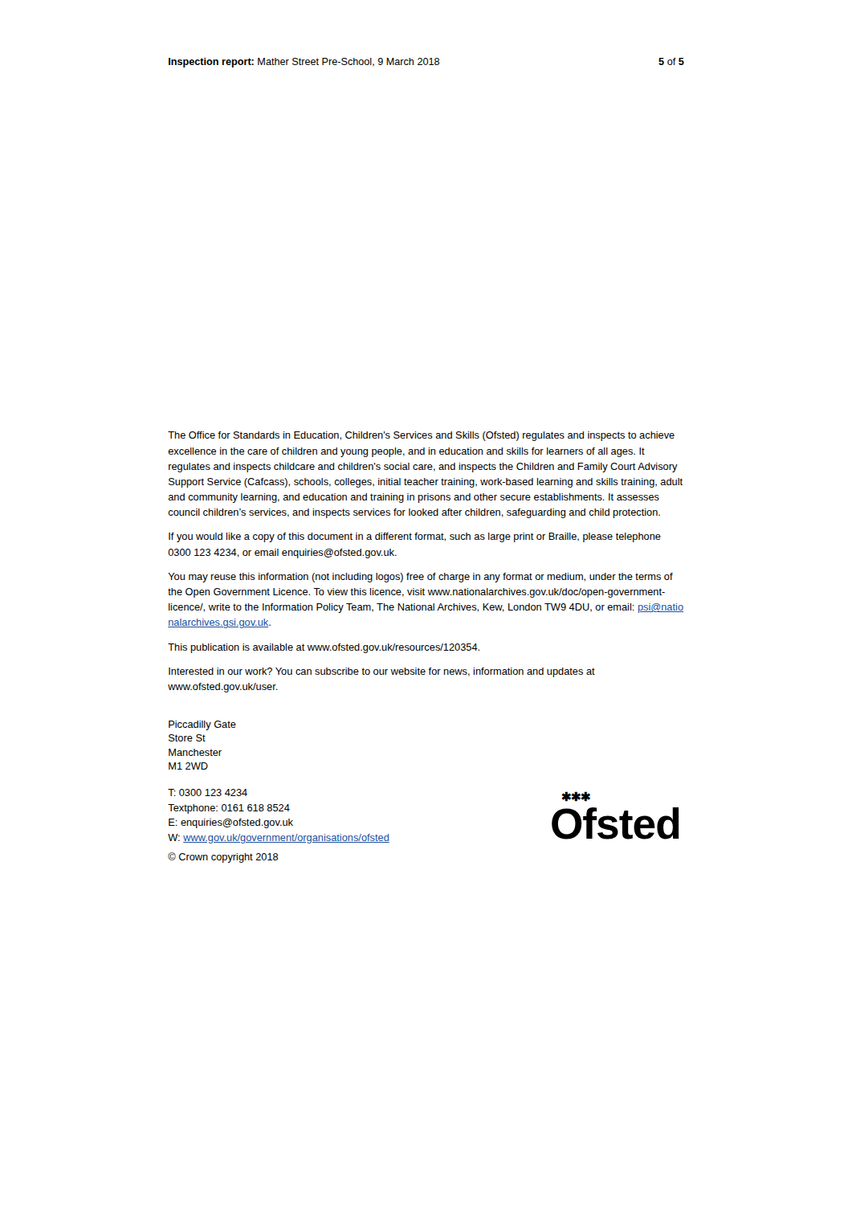Inspection report: Mather Street Pre-School, 9 March 2018
5 of 5
The Office for Standards in Education, Children's Services and Skills (Ofsted) regulates and inspects to achieve excellence in the care of children and young people, and in education and skills for learners of all ages. It regulates and inspects childcare and children's social care, and inspects the Children and Family Court Advisory Support Service (Cafcass), schools, colleges, initial teacher training, work-based learning and skills training, adult and community learning, and education and training in prisons and other secure establishments. It assesses council children’s services, and inspects services for looked after children, safeguarding and child protection.
If you would like a copy of this document in a different format, such as large print or Braille, please telephone 0300 123 4234, or email enquiries@ofsted.gov.uk.
You may reuse this information (not including logos) free of charge in any format or medium, under the terms of the Open Government Licence. To view this licence, visit www.nationalarchives.gov.uk/doc/open-government-licence/, write to the Information Policy Team, The National Archives, Kew, London TW9 4DU, or email: psi@nationalarchives.gsi.gov.uk.
This publication is available at www.ofsted.gov.uk/resources/120354.
Interested in our work? You can subscribe to our website for news, information and updates at www.ofsted.gov.uk/user.
Piccadilly Gate
Store St
Manchester
M1 2WD
T: 0300 123 4234
Textphone: 0161 618 8524
E: enquiries@ofsted.gov.uk
W: www.gov.uk/government/organisations/ofsted
✱✱✱Ofsted
© Crown copyright 2018